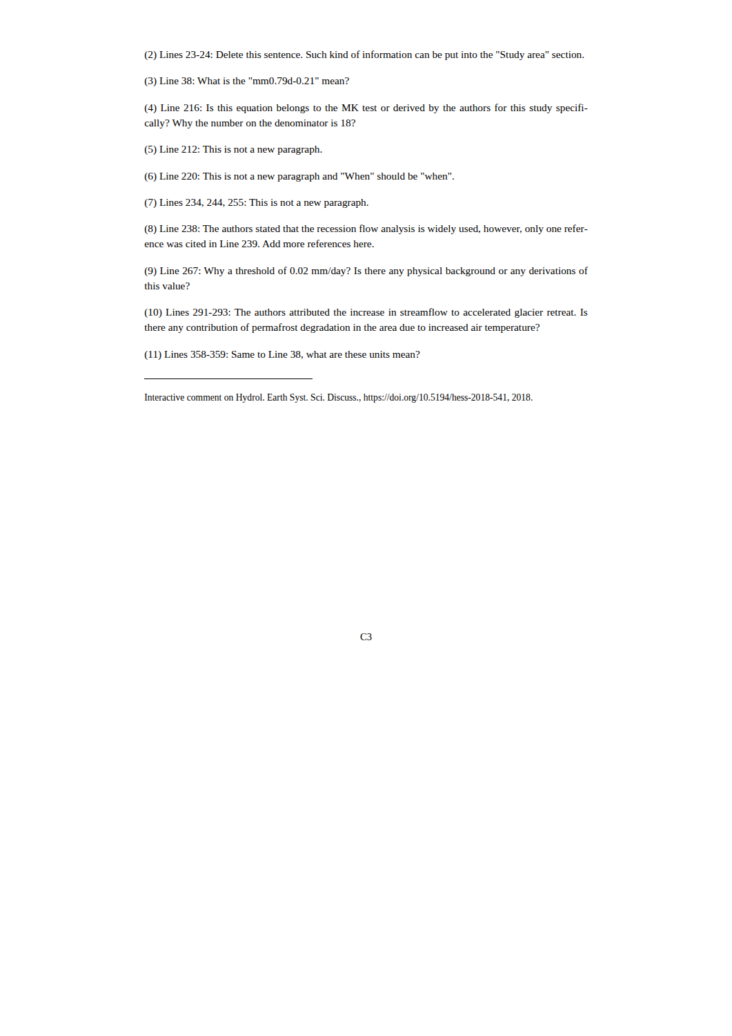(2) Lines 23-24: Delete this sentence. Such kind of information can be put into the "Study area" section.
(3) Line 38: What is the "mm0.79d-0.21" mean?
(4) Line 216: Is this equation belongs to the MK test or derived by the authors for this study specifically? Why the number on the denominator is 18?
(5) Line 212: This is not a new paragraph.
(6) Line 220: This is not a new paragraph and "When" should be "when".
(7) Lines 234, 244, 255: This is not a new paragraph.
(8) Line 238: The authors stated that the recession flow analysis is widely used, however, only one reference was cited in Line 239. Add more references here.
(9) Line 267: Why a threshold of 0.02 mm/day? Is there any physical background or any derivations of this value?
(10) Lines 291-293: The authors attributed the increase in streamflow to accelerated glacier retreat. Is there any contribution of permafrost degradation in the area due to increased air temperature?
(11) Lines 358-359: Same to Line 38, what are these units mean?
Interactive comment on Hydrol. Earth Syst. Sci. Discuss., https://doi.org/10.5194/hess-2018-541, 2018.
C3